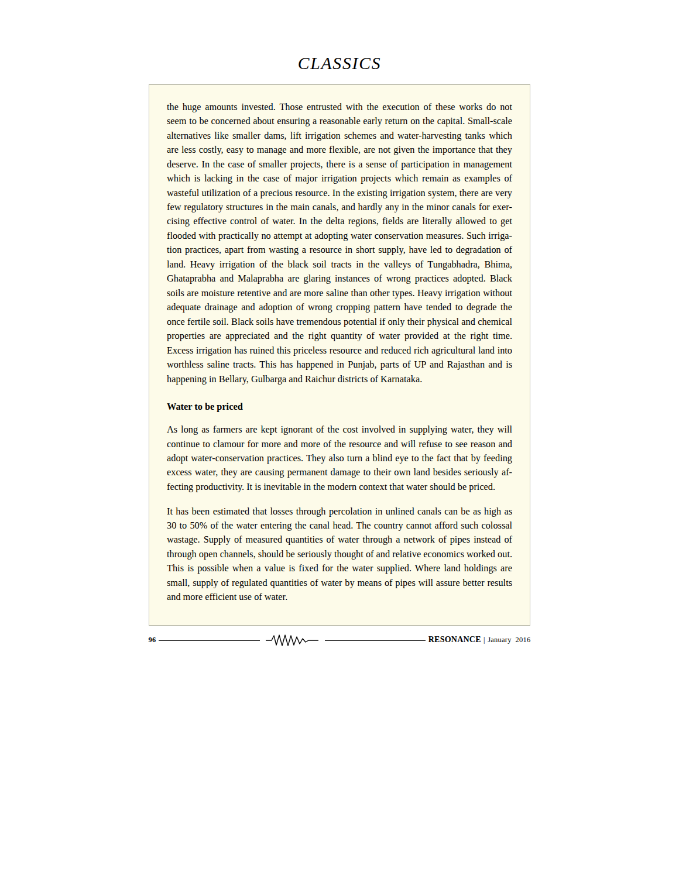CLASSICS
the huge amounts invested. Those entrusted with the execution of these works do not seem to be concerned about ensuring a reasonable early return on the capital. Small-scale alternatives like smaller dams, lift irrigation schemes and water-harvesting tanks which are less costly, easy to manage and more flexible, are not given the importance that they deserve. In the case of smaller projects, there is a sense of participation in management which is lacking in the case of major irrigation projects which remain as examples of wasteful utilization of a precious resource. In the existing irrigation system, there are very few regulatory structures in the main canals, and hardly any in the minor canals for exercising effective control of water. In the delta regions, fields are literally allowed to get flooded with practically no attempt at adopting water conservation measures. Such irrigation practices, apart from wasting a resource in short supply, have led to degradation of land. Heavy irrigation of the black soil tracts in the valleys of Tungabhadra, Bhima, Ghataprabha and Malaprabha are glaring instances of wrong practices adopted. Black soils are moisture retentive and are more saline than other types. Heavy irrigation without adequate drainage and adoption of wrong cropping pattern have tended to degrade the once fertile soil. Black soils have tremendous potential if only their physical and chemical properties are appreciated and the right quantity of water provided at the right time. Excess irrigation has ruined this priceless resource and reduced rich agricultural land into worthless saline tracts. This has happened in Punjab, parts of UP and Rajasthan and is happening in Bellary, Gulbarga and Raichur districts of Karnataka.
Water to be priced
As long as farmers are kept ignorant of the cost involved in supplying water, they will continue to clamour for more and more of the resource and will refuse to see reason and adopt water-conservation practices. They also turn a blind eye to the fact that by feeding excess water, they are causing permanent damage to their own land besides seriously affecting productivity. It is inevitable in the modern context that water should be priced.
It has been estimated that losses through percolation in unlined canals can be as high as 30 to 50% of the water entering the canal head. The country cannot afford such colossal wastage. Supply of measured quantities of water through a network of pipes instead of through open channels, should be seriously thought of and relative economics worked out. This is possible when a value is fixed for the water supplied. Where land holdings are small, supply of regulated quantities of water by means of pipes will assure better results and more efficient use of water.
96 RESONANCE|January 2016